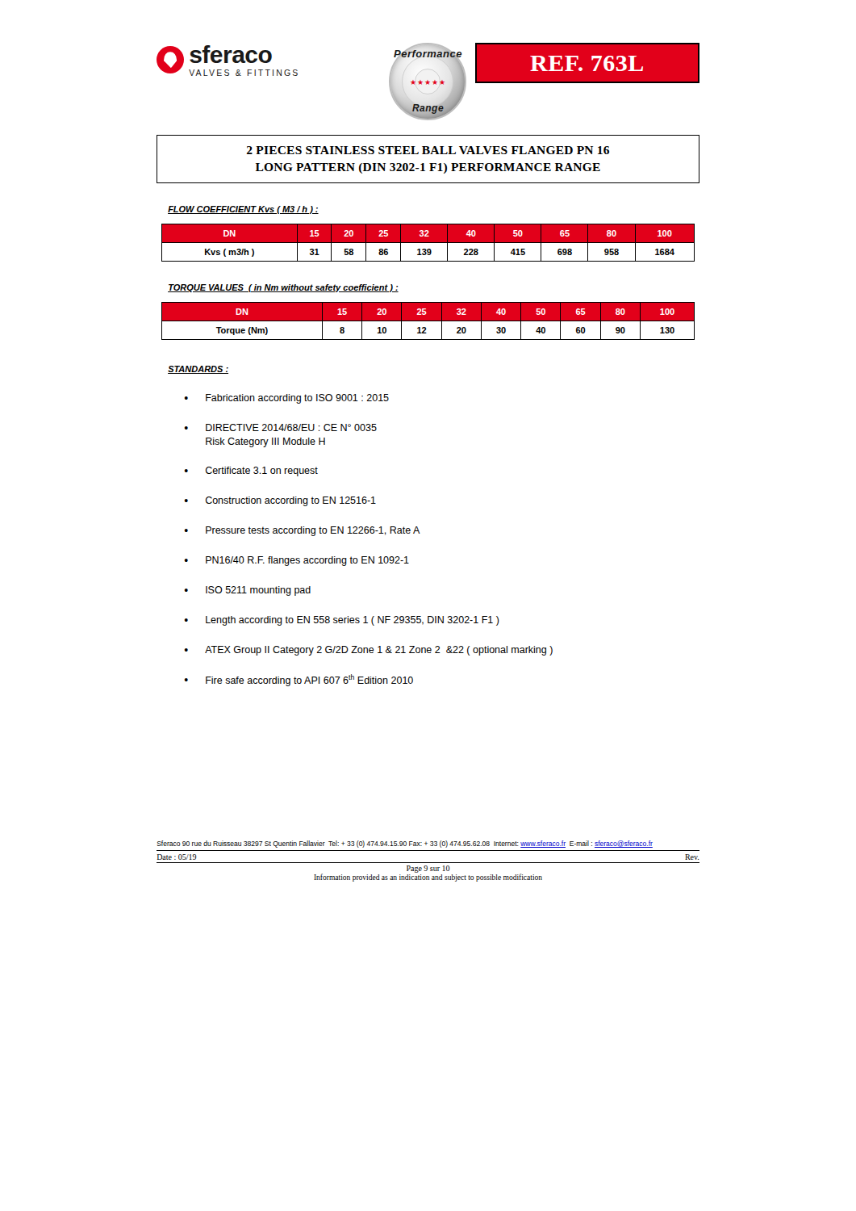sferaco
VALVES & FITTINGS
Performance
★★★★★
Range
REF. 763L
2 PIECES STAINLESS STEEL BALL VALVES FLANGED PN 16
LONG PATTERN (DIN 3202-1 F1) PERFORMANCE RANGE
FLOW COEFFICIENT Kvs ( M3 / h ) :
| DN | 15 | 20 | 25 | 32 | 40 | 50 | 65 | 80 | 100 |
| --- | --- | --- | --- | --- | --- | --- | --- | --- | --- |
| Kvs ( m3/h ) | 31 | 58 | 86 | 139 | 228 | 415 | 698 | 958 | 1684 |
TORQUE VALUES ( in Nm without safety coefficient ) :
| DN | 15 | 20 | 25 | 32 | 40 | 50 | 65 | 80 | 100 |
| --- | --- | --- | --- | --- | --- | --- | --- | --- | --- |
| Torque (Nm) | 8 | 10 | 12 | 20 | 30 | 40 | 60 | 90 | 130 |
STANDARDS :
Fabrication according to ISO 9001 : 2015
DIRECTIVE 2014/68/EU : CE N° 0035
Risk Category III Module H
Certificate 3.1 on request
Construction according to EN 12516-1
Pressure tests according to EN 12266-1, Rate A
PN16/40 R.F. flanges according to EN 1092-1
ISO 5211 mounting pad
Length according to EN 558 series 1 ( NF 29355, DIN 3202-1 F1 )
ATEX Group II Category 2 G/2D Zone 1 & 21 Zone 2 &22 ( optional marking )
Fire safe according to API 607 6th Edition 2010
Sferaco 90 rue du Ruisseau 38297 St Quentin Fallavier Tel: + 33 (0) 474.94.15.90 Fax: + 33 (0) 474.95.62.08 Internet: www.sferaco.fr E-mail : sferaco@sferaco.fr
Date : 05/19 Rev.
Page 9 sur 10
Information provided as an indication and subject to possible modification